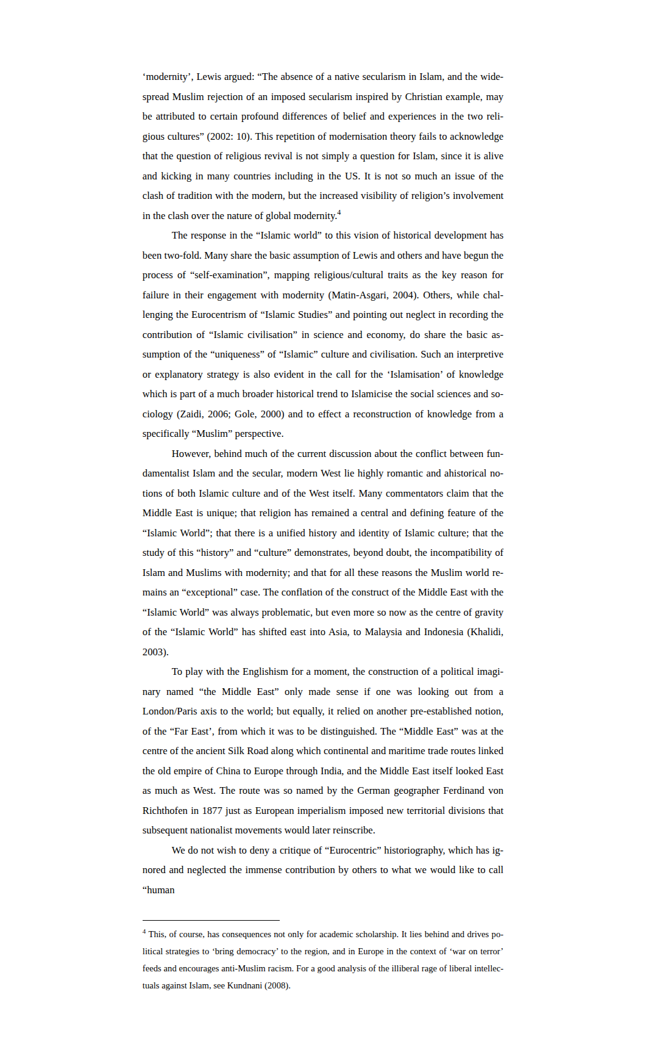‘modernity’, Lewis argued: “The absence of a native secularism in Islam, and the widespread Muslim rejection of an imposed secularism inspired by Christian example, may be attributed to certain profound differences of belief and experiences in the two religious cultures” (2002: 10). This repetition of modernisation theory fails to acknowledge that the question of religious revival is not simply a question for Islam, since it is alive and kicking in many countries including in the US. It is not so much an issue of the clash of tradition with the modern, but the increased visibility of religion’s involvement in the clash over the nature of global modernity.4
The response in the “Islamic world” to this vision of historical development has been two-fold. Many share the basic assumption of Lewis and others and have begun the process of “self-examination”, mapping religious/cultural traits as the key reason for failure in their engagement with modernity (Matin-Asgari, 2004). Others, while challenging the Eurocentrism of “Islamic Studies” and pointing out neglect in recording the contribution of “Islamic civilisation” in science and economy, do share the basic assumption of the “uniqueness” of “Islamic” culture and civilisation. Such an interpretive or explanatory strategy is also evident in the call for the ‘Islamisation’ of knowledge which is part of a much broader historical trend to Islamicise the social sciences and sociology (Zaidi, 2006; Gole, 2000) and to effect a reconstruction of knowledge from a specifically “Muslim” perspective.
However, behind much of the current discussion about the conflict between fundamentalist Islam and the secular, modern West lie highly romantic and ahistorical notions of both Islamic culture and of the West itself. Many commentators claim that the Middle East is unique; that religion has remained a central and defining feature of the “Islamic World”; that there is a unified history and identity of Islamic culture; that the study of this “history” and “culture” demonstrates, beyond doubt, the incompatibility of Islam and Muslims with modernity; and that for all these reasons the Muslim world remains an “exceptional” case. The conflation of the construct of the Middle East with the “Islamic World” was always problematic, but even more so now as the centre of gravity of the “Islamic World” has shifted east into Asia, to Malaysia and Indonesia (Khalidi, 2003).
To play with the Englishism for a moment, the construction of a political imaginary named “the Middle East” only made sense if one was looking out from a London/Paris axis to the world; but equally, it relied on another pre-established notion, of the “Far East’, from which it was to be distinguished. The “Middle East” was at the centre of the ancient Silk Road along which continental and maritime trade routes linked the old empire of China to Europe through India, and the Middle East itself looked East as much as West. The route was so named by the German geographer Ferdinand von Richthofen in 1877 just as European imperialism imposed new territorial divisions that subsequent nationalist movements would later reinscribe.
We do not wish to deny a critique of “Eurocentric” historiography, which has ignored and neglected the immense contribution by others to what we would like to call “human
4 This, of course, has consequences not only for academic scholarship. It lies behind and drives political strategies to ‘bring democracy’ to the region, and in Europe in the context of ‘war on terror’ feeds and encourages anti-Muslim racism. For a good analysis of the illiberal rage of liberal intellectuals against Islam, see Kundnani (2008).